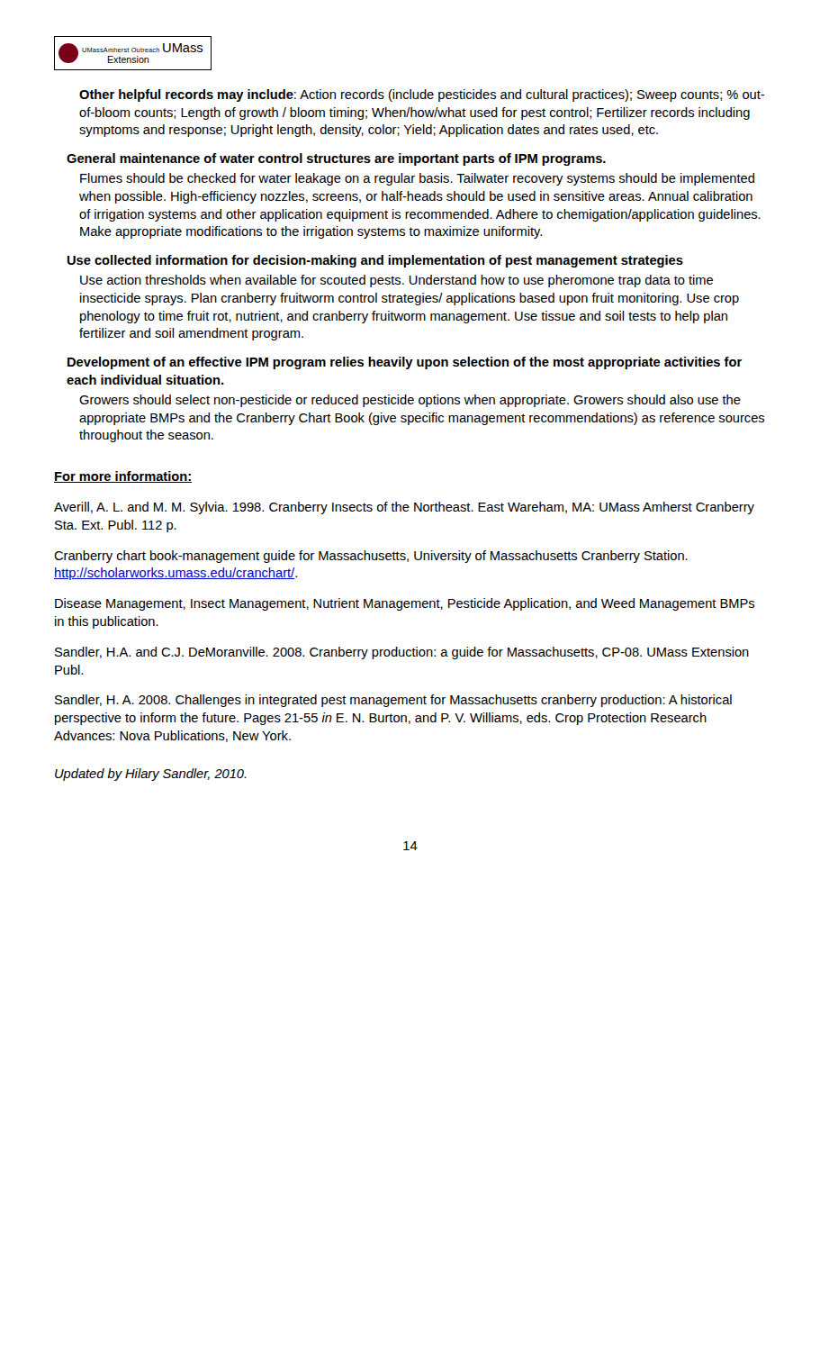UMassAmherst Outreach UMass Extension
Other helpful records may include: Action records (include pesticides and cultural practices); Sweep counts; % out-of-bloom counts; Length of growth / bloom timing; When/how/what used for pest control; Fertilizer records including symptoms and response; Upright length, density, color; Yield; Application dates and rates used, etc.
General maintenance of water control structures are important parts of IPM programs.
Flumes should be checked for water leakage on a regular basis. Tailwater recovery systems should be implemented when possible. High-efficiency nozzles, screens, or half-heads should be used in sensitive areas. Annual calibration of irrigation systems and other application equipment is recommended. Adhere to chemigation/application guidelines. Make appropriate modifications to the irrigation systems to maximize uniformity.
Use collected information for decision-making and implementation of pest management strategies
Use action thresholds when available for scouted pests. Understand how to use pheromone trap data to time insecticide sprays. Plan cranberry fruitworm control strategies/ applications based upon fruit monitoring. Use crop phenology to time fruit rot, nutrient, and cranberry fruitworm management. Use tissue and soil tests to help plan fertilizer and soil amendment program.
Development of an effective IPM program relies heavily upon selection of the most appropriate activities for each individual situation.
Growers should select non-pesticide or reduced pesticide options when appropriate. Growers should also use the appropriate BMPs and the Cranberry Chart Book (give specific management recommendations) as reference sources throughout the season.
For more information:
Averill, A. L. and M. M. Sylvia. 1998. Cranberry Insects of the Northeast. East Wareham, MA: UMass Amherst Cranberry Sta. Ext. Publ. 112 p.
Cranberry chart book-management guide for Massachusetts, University of Massachusetts Cranberry Station. http://scholarworks.umass.edu/cranchart/.
Disease Management, Insect Management, Nutrient Management, Pesticide Application, and Weed Management BMPs in this publication.
Sandler, H.A. and C.J. DeMoranville. 2008. Cranberry production: a guide for Massachusetts, CP-08. UMass Extension Publ.
Sandler, H. A. 2008. Challenges in integrated pest management for Massachusetts cranberry production: A historical perspective to inform the future. Pages 21-55 in E. N. Burton, and P. V. Williams, eds. Crop Protection Research Advances: Nova Publications, New York.
Updated by Hilary Sandler, 2010.
14